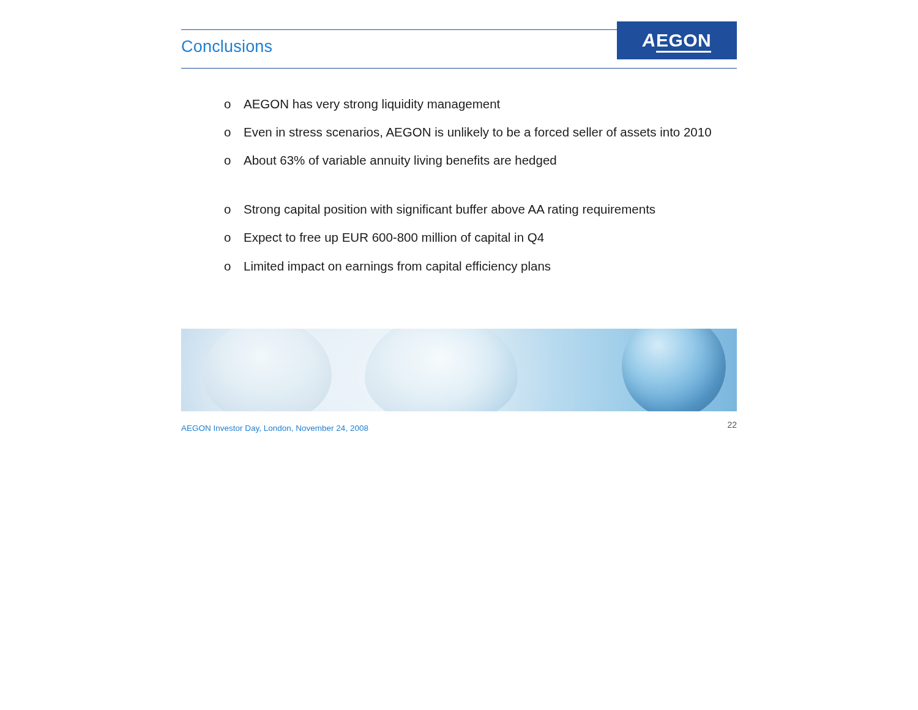Conclusions
AEGON
AEGON has very strong liquidity management
Even in stress scenarios, AEGON is unlikely to be a forced seller of assets into 2010
About 63% of variable annuity living benefits are hedged
Strong capital position with significant buffer above AA rating requirements
Expect to free up EUR 600-800 million of capital in Q4
Limited impact on earnings from capital efficiency plans
AEGON Investor Day, London, November 24, 2008 22